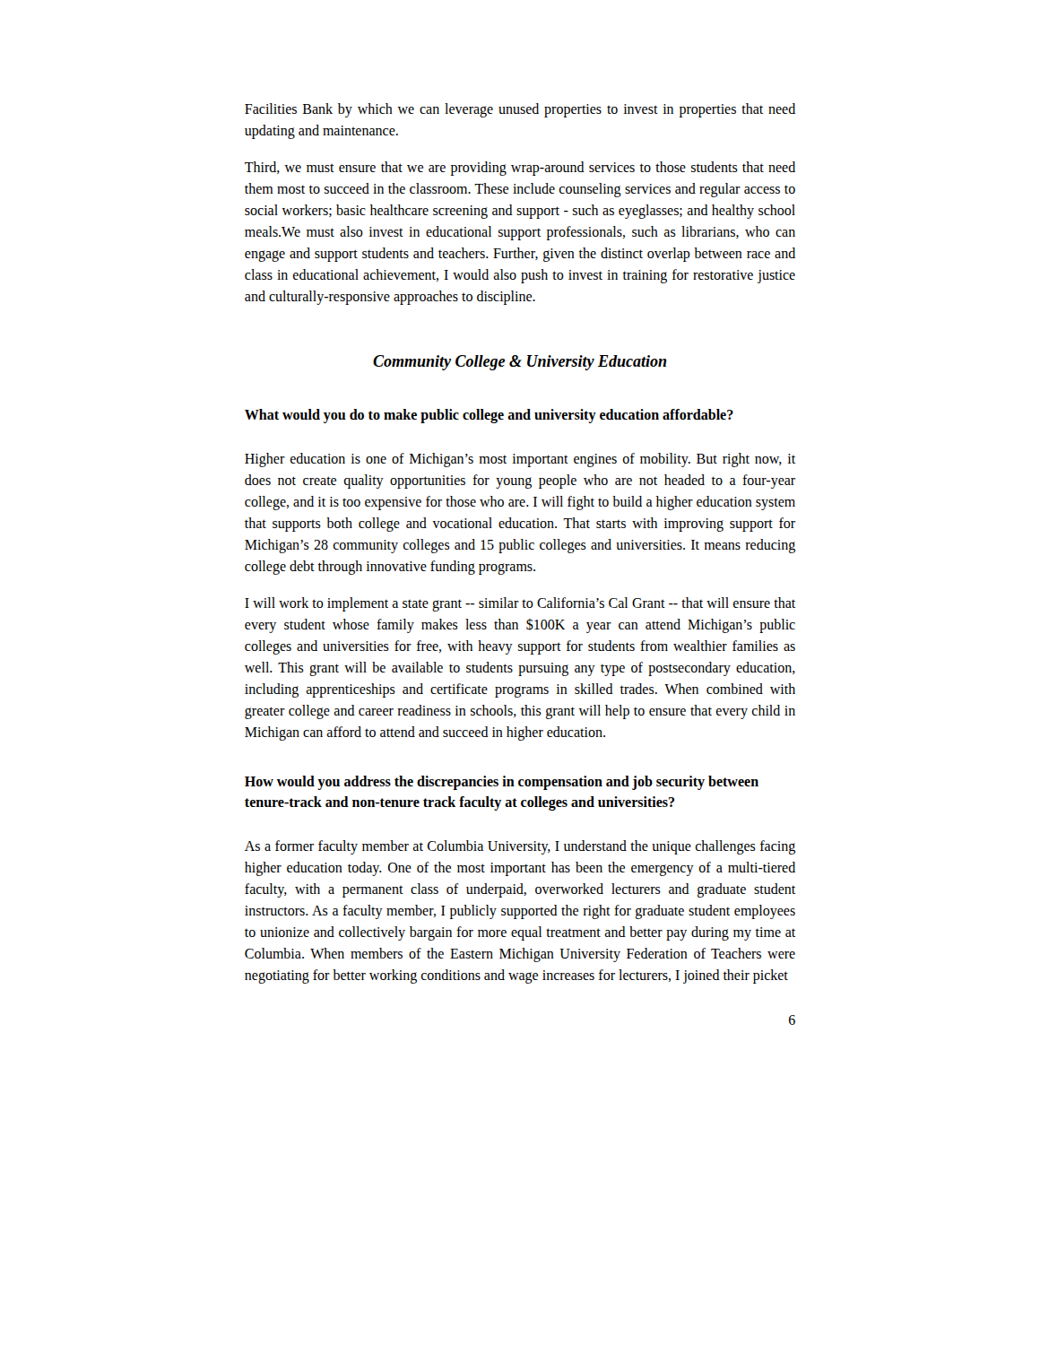Facilities Bank by which we can leverage unused properties to invest in properties that need updating and maintenance.
Third, we must ensure that we are providing wrap-around services to those students that need them most to succeed in the classroom. These include counseling services and regular access to social workers; basic healthcare screening and support - such as eyeglasses; and healthy school meals.We must also invest in educational support professionals, such as librarians, who can engage and support students and teachers. Further, given the distinct overlap between race and class in educational achievement, I would also push to invest in training for restorative justice and culturally-responsive approaches to discipline.
Community College & University Education
What would you do to make public college and university education affordable?
Higher education is one of Michigan’s most important engines of mobility. But right now, it does not create quality opportunities for young people who are not headed to a four-year college, and it is too expensive for those who are. I will fight to build a higher education system that supports both college and vocational education. That starts with improving support for Michigan’s 28 community colleges and 15 public colleges and universities. It means reducing college debt through innovative funding programs.
I will work to implement a state grant -- similar to California’s Cal Grant -- that will ensure that every student whose family makes less than $100K a year can attend Michigan’s public colleges and universities for free, with heavy support for students from wealthier families as well. This grant will be available to students pursuing any type of postsecondary education, including apprenticeships and certificate programs in skilled trades. When combined with greater college and career readiness in schools, this grant will help to ensure that every child in Michigan can afford to attend and succeed in higher education.
How would you address the discrepancies in compensation and job security between
tenure-track and non-tenure track faculty at colleges and universities?
As a former faculty member at Columbia University, I understand the unique challenges facing higher education today. One of the most important has been the emergency of a multi-tiered faculty, with a permanent class of underpaid, overworked lecturers and graduate student instructors. As a faculty member, I publicly supported the right for graduate student employees to unionize and collectively bargain for more equal treatment and better pay during my time at Columbia. When members of the Eastern Michigan University Federation of Teachers were negotiating for better working conditions and wage increases for lecturers, I joined their picket
6